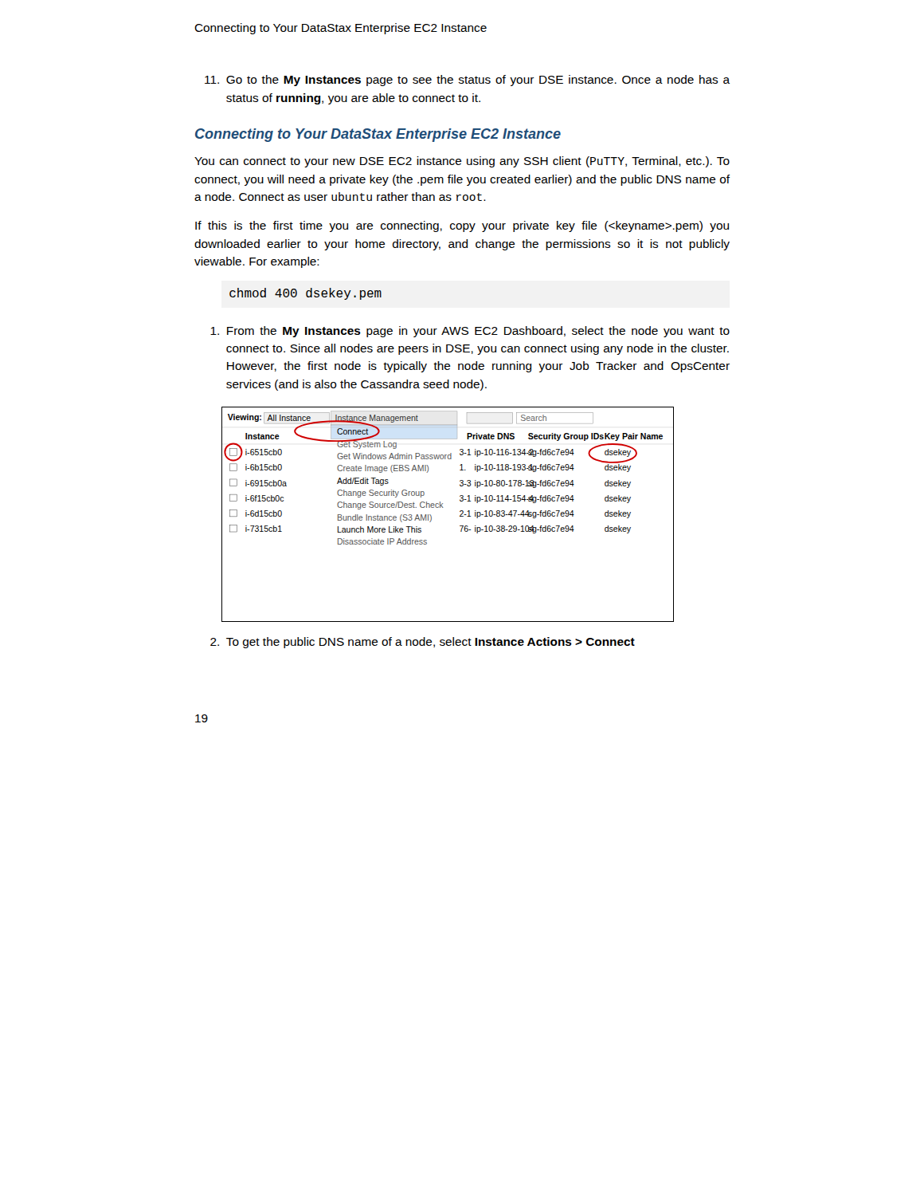Connecting to Your DataStax Enterprise EC2 Instance
11. Go to the My Instances page to see the status of your DSE instance. Once a node has a status of running, you are able to connect to it.
Connecting to Your DataStax Enterprise EC2 Instance
You can connect to your new DSE EC2 instance using any SSH client (PuTTY, Terminal, etc.). To connect, you will need a private key (the .pem file you created earlier) and the public DNS name of a node. Connect as user ubuntu rather than as root.
If this is the first time you are connecting, copy your private key file (<keyname>.pem) you downloaded earlier to your home directory, and change the permissions so it is not publicly viewable. For example:
chmod 400 dsekey.pem
1. From the My Instances page in your AWS EC2 Dashboard, select the node you want to connect to. Since all nodes are peers in DSE, you can connect using any node in the cluster. However, the first node is typically the node running your Job Tracker and OpsCenter services (and is also the Cassandra seed node).
2. To get the public DNS name of a node, select Instance Actions > Connect
19